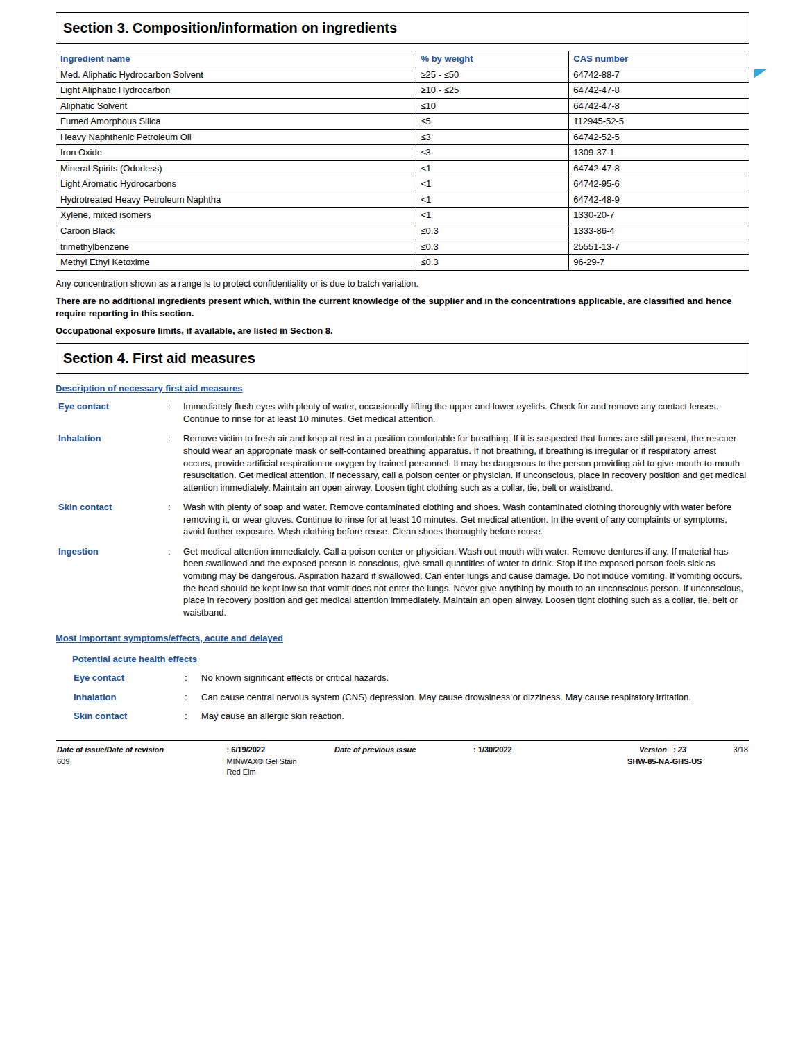Section 3. Composition/information on ingredients
| Ingredient name | % by weight | CAS number |
| --- | --- | --- |
| Med. Aliphatic Hydrocarbon Solvent | ≥25 - ≤50 | 64742-88-7 |
| Light Aliphatic Hydrocarbon | ≥10 - ≤25 | 64742-47-8 |
| Aliphatic Solvent | ≤10 | 64742-47-8 |
| Fumed Amorphous Silica | ≤5 | 112945-52-5 |
| Heavy Naphthenic Petroleum Oil | ≤3 | 64742-52-5 |
| Iron Oxide | ≤3 | 1309-37-1 |
| Mineral Spirits (Odorless) | <1 | 64742-47-8 |
| Light Aromatic Hydrocarbons | <1 | 64742-95-6 |
| Hydrotreated Heavy Petroleum Naphtha | <1 | 64742-48-9 |
| Xylene, mixed isomers | <1 | 1330-20-7 |
| Carbon Black | ≤0.3 | 1333-86-4 |
| trimethylbenzene | ≤0.3 | 25551-13-7 |
| Methyl Ethyl Ketoxime | ≤0.3 | 96-29-7 |
Any concentration shown as a range is to protect confidentiality or is due to batch variation.
There are no additional ingredients present which, within the current knowledge of the supplier and in the concentrations applicable, are classified and hence require reporting in this section.
Occupational exposure limits, if available, are listed in Section 8.
Section 4. First aid measures
Description of necessary first aid measures
| Eye contact | : | Immediately flush eyes with plenty of water, occasionally lifting the upper and lower eyelids. Check for and remove any contact lenses. Continue to rinse for at least 10 minutes. Get medical attention. |
| Inhalation | : | Remove victim to fresh air and keep at rest in a position comfortable for breathing. If it is suspected that fumes are still present, the rescuer should wear an appropriate mask or self-contained breathing apparatus. If not breathing, if breathing is irregular or if respiratory arrest occurs, provide artificial respiration or oxygen by trained personnel. It may be dangerous to the person providing aid to give mouth-to-mouth resuscitation. Get medical attention. If necessary, call a poison center or physician. If unconscious, place in recovery position and get medical attention immediately. Maintain an open airway. Loosen tight clothing such as a collar, tie, belt or waistband. |
| Skin contact | : | Wash with plenty of soap and water. Remove contaminated clothing and shoes. Wash contaminated clothing thoroughly with water before removing it, or wear gloves. Continue to rinse for at least 10 minutes. Get medical attention. In the event of any complaints or symptoms, avoid further exposure. Wash clothing before reuse. Clean shoes thoroughly before reuse. |
| Ingestion | : | Get medical attention immediately. Call a poison center or physician. Wash out mouth with water. Remove dentures if any. If material has been swallowed and the exposed person is conscious, give small quantities of water to drink. Stop if the exposed person feels sick as vomiting may be dangerous. Aspiration hazard if swallowed. Can enter lungs and cause damage. Do not induce vomiting. If vomiting occurs, the head should be kept low so that vomit does not enter the lungs. Never give anything by mouth to an unconscious person. If unconscious, place in recovery position and get medical attention immediately. Maintain an open airway. Loosen tight clothing such as a collar, tie, belt or waistband. |
Most important symptoms/effects, acute and delayed
Potential acute health effects
| Eye contact | : | No known significant effects or critical hazards. |
| Inhalation | : | Can cause central nervous system (CNS) depression. May cause drowsiness or dizziness. May cause respiratory irritation. |
| Skin contact | : | May cause an allergic skin reaction. |
| Date of issue/Date of revision | : 6/19/2022 | Date of previous issue | : 1/30/2022 | Version : 23 | 3/18 |
| 609 | MINWAX® Gel Stain Red Elm | SHW-85-NA-GHS-US |